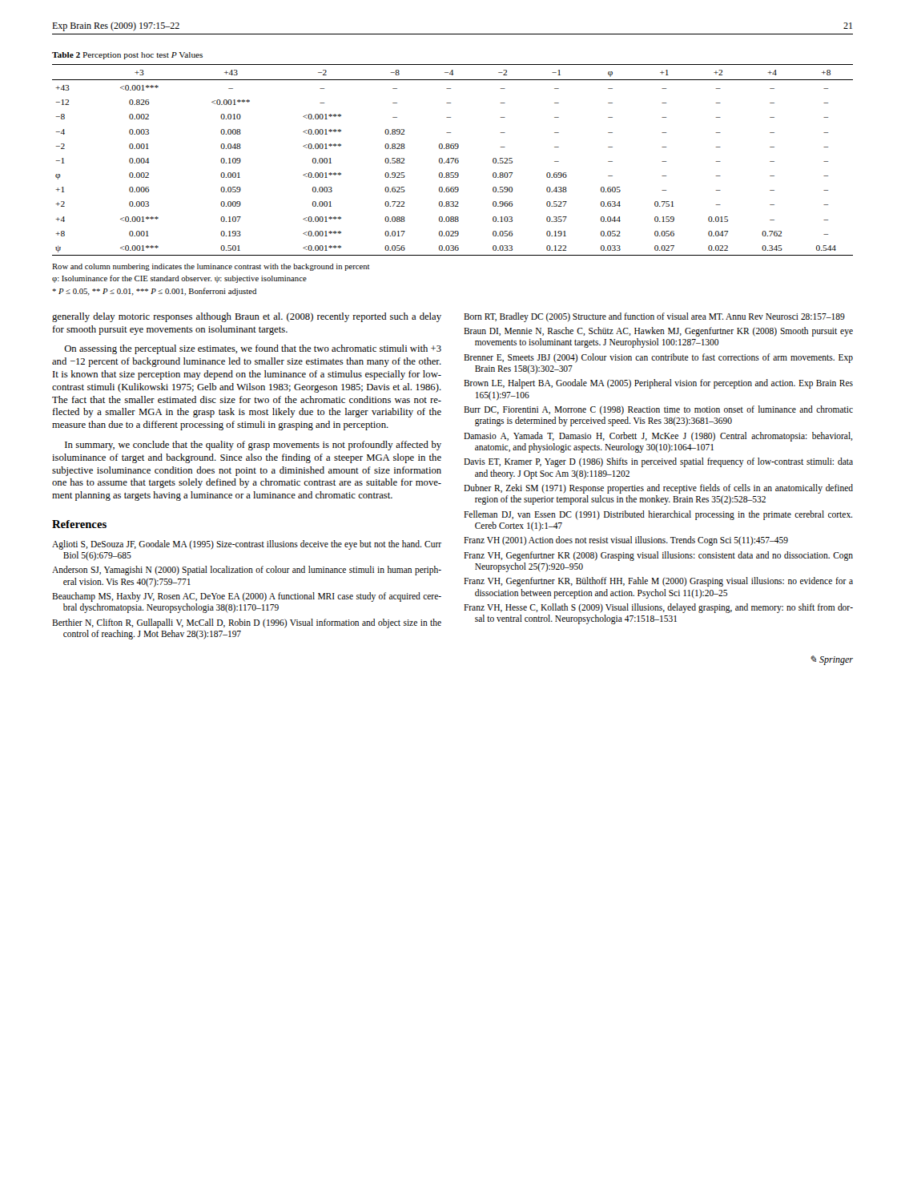Exp Brain Res (2009) 197:15–22 21
Table 2 Perception post hoc test P Values
| | +3 | +43 | −2 | −8 | −4 | −2 | −1 | φ | +1 | +2 | +4 | +8 |
| --- | --- | --- | --- | --- | --- | --- | --- | --- | --- | --- | --- | --- |
| +43 | <0.001*** | – | – | – | – | – | – | – | – | – | – | – |
| −12 | 0.826 | <0.001*** | – | – | – | – | – | – | – | – | – | – |
| −8 | 0.002 | 0.010 | <0.001*** | – | – | – | – | – | – | – | – | – |
| −4 | 0.003 | 0.008 | <0.001*** | 0.892 | – | – | – | – | – | – | – | – |
| −2 | 0.001 | 0.048 | <0.001*** | 0.828 | 0.869 | – | – | – | – | – | – | – |
| −1 | 0.004 | 0.109 | 0.001 | 0.582 | 0.476 | 0.525 | – | – | – | – | – | – |
| φ | 0.002 | 0.001 | <0.001*** | 0.925 | 0.859 | 0.807 | 0.696 | – | – | – | – | – |
| +1 | 0.006 | 0.059 | 0.003 | 0.625 | 0.669 | 0.590 | 0.438 | 0.605 | – | – | – | – |
| +2 | 0.003 | 0.009 | 0.001 | 0.722 | 0.832 | 0.966 | 0.527 | 0.634 | 0.751 | – | – | – |
| +4 | <0.001*** | 0.107 | <0.001*** | 0.088 | 0.088 | 0.103 | 0.357 | 0.044 | 0.159 | 0.015 | – | – |
| +8 | 0.001 | 0.193 | <0.001*** | 0.017 | 0.029 | 0.056 | 0.191 | 0.052 | 0.056 | 0.047 | 0.762 | – |
| ψ | <0.001*** | 0.501 | <0.001*** | 0.056 | 0.036 | 0.033 | 0.122 | 0.033 | 0.027 | 0.022 | 0.345 | 0.544 |
Row and column numbering indicates the luminance contrast with the background in percent
φ: Isoluminance for the CIE standard observer. ψ: subjective isoluminance
* P ≤ 0.05, ** P ≤ 0.01, *** P ≤ 0.001, Bonferroni adjusted
generally delay motoric responses although Braun et al. (2008) recently reported such a delay for smooth pursuit eye movements on isoluminant targets.
On assessing the perceptual size estimates, we found that the two achromatic stimuli with +3 and −12 percent of background luminance led to smaller size estimates than many of the other. It is known that size perception may depend on the luminance of a stimulus especially for low-contrast stimuli (Kulikowski 1975; Gelb and Wilson 1983; Georgeson 1985; Davis et al. 1986). The fact that the smaller estimated disc size for two of the achromatic conditions was not reflected by a smaller MGA in the grasp task is most likely due to the larger variability of the measure than due to a different processing of stimuli in grasping and in perception.
In summary, we conclude that the quality of grasp movements is not profoundly affected by isoluminance of target and background. Since also the finding of a steeper MGA slope in the subjective isoluminance condition does not point to a diminished amount of size information one has to assume that targets solely defined by a chromatic contrast are as suitable for movement planning as targets having a luminance or a luminance and chromatic contrast.
References
Aglioti S, DeSouza JF, Goodale MA (1995) Size-contrast illusions deceive the eye but not the hand. Curr Biol 5(6):679–685
Anderson SJ, Yamagishi N (2000) Spatial localization of colour and luminance stimuli in human peripheral vision. Vis Res 40(7):759–771
Beauchamp MS, Haxby JV, Rosen AC, DeYoe EA (2000) A functional MRI case study of acquired cerebral dyschromatopsia. Neuropsychologia 38(8):1170–1179
Berthier N, Clifton R, Gullapalli V, McCall D, Robin D (1996) Visual information and object size in the control of reaching. J Mot Behav 28(3):187–197
Born RT, Bradley DC (2005) Structure and function of visual area MT. Annu Rev Neurosci 28:157–189
Braun DI, Mennie N, Rasche C, Schütz AC, Hawken MJ, Gegenfurtner KR (2008) Smooth pursuit eye movements to isoluminant targets. J Neurophysiol 100:1287–1300
Brenner E, Smeets JBJ (2004) Colour vision can contribute to fast corrections of arm movements. Exp Brain Res 158(3):302–307
Brown LE, Halpert BA, Goodale MA (2005) Peripheral vision for perception and action. Exp Brain Res 165(1):97–106
Burr DC, Fiorentini A, Morrone C (1998) Reaction time to motion onset of luminance and chromatic gratings is determined by perceived speed. Vis Res 38(23):3681–3690
Damasio A, Yamada T, Damasio H, Corbett J, McKee J (1980) Central achromatopsia: behavioral, anatomic, and physiologic aspects. Neurology 30(10):1064–1071
Davis ET, Kramer P, Yager D (1986) Shifts in perceived spatial frequency of low-contrast stimuli: data and theory. J Opt Soc Am 3(8):1189–1202
Dubner R, Zeki SM (1971) Response properties and receptive fields of cells in an anatomically defined region of the superior temporal sulcus in the monkey. Brain Res 35(2):528–532
Felleman DJ, van Essen DC (1991) Distributed hierarchical processing in the primate cerebral cortex. Cereb Cortex 1(1):1–47
Franz VH (2001) Action does not resist visual illusions. Trends Cogn Sci 5(11):457–459
Franz VH, Gegenfurtner KR (2008) Grasping visual illusions: consistent data and no dissociation. Cogn Neuropsychol 25(7):920–950
Franz VH, Gegenfurtner KR, Bülthoff HH, Fahle M (2000) Grasping visual illusions: no evidence for a dissociation between perception and action. Psychol Sci 11(1):20–25
Franz VH, Hesse C, Kollath S (2009) Visual illusions, delayed grasping, and memory: no shift from dorsal to ventral control. Neuropsychologia 47:1518–1531
✎ Springer